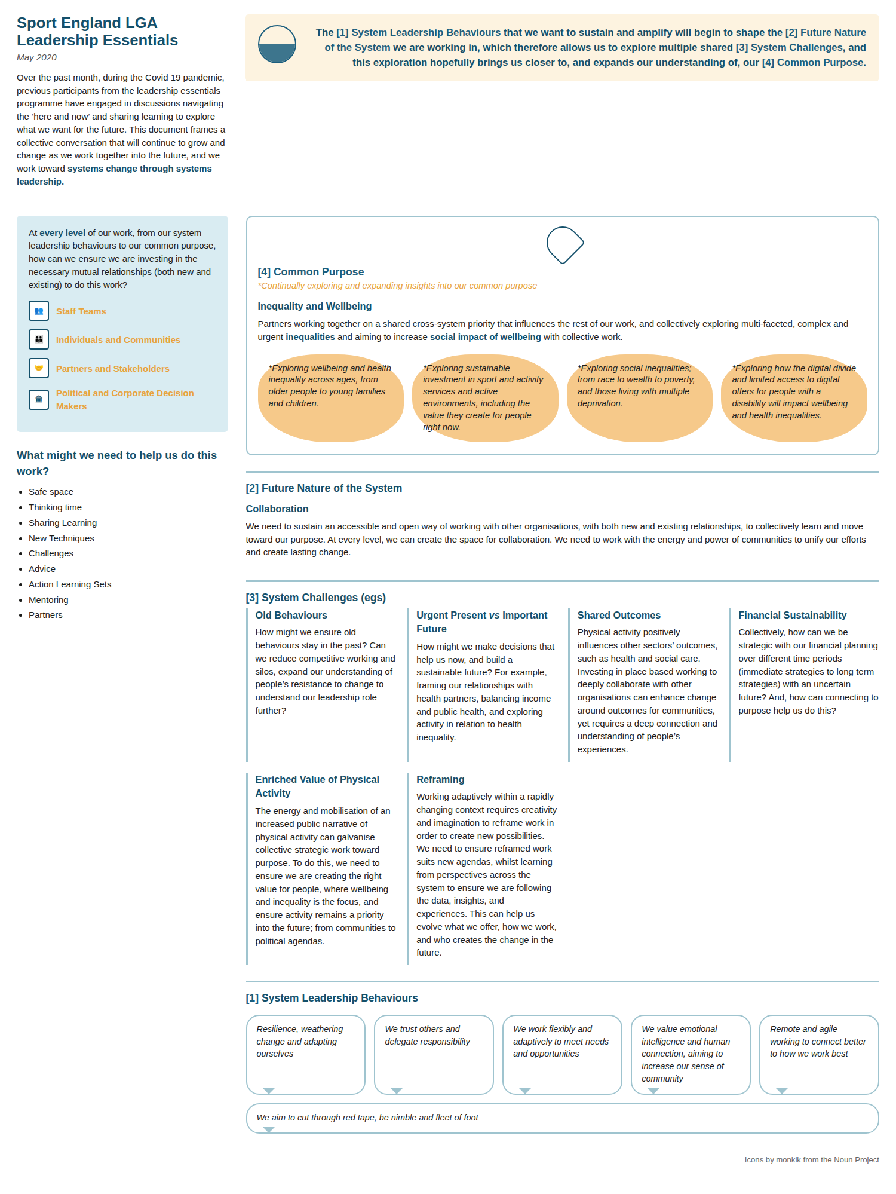Sport England LGA
Leadership Essentials
May 2020
Over the past month, during the Covid 19 pandemic, previous participants from the leadership essentials programme have engaged in discussions navigating the ‘here and now’ and sharing learning to explore what we want for the future. This document frames a collective conversation that will continue to grow and change as we work together into the future, and we work toward systems change through systems leadership.
The [1] System Leadership Behaviours that we want to sustain and amplify will begin to shape the [2] Future Nature of the System we are working in, which therefore allows us to explore multiple shared [3] System Challenges, and this exploration hopefully brings us closer to, and expands our understanding of, our [4] Common Purpose.
At every level of our work, from our system leadership behaviours to our common purpose, how can we ensure we are investing in the necessary mutual relationships (both new and existing) to do this work?
👥Staff Teams
👪Individuals and Communities
🤝Partners and Stakeholders
🏛Political and Corporate Decision Makers
What might we need to help us do this work?
Safe space
Thinking time
Sharing Learning
New Techniques
Challenges
Advice
Action Learning Sets
Mentoring
Partners
[4] Common Purpose
*Continually exploring and expanding insights into our common purpose
Inequality and Wellbeing
Partners working together on a shared cross-system priority that influences the rest of our work, and collectively exploring multi-faceted, complex and urgent inequalities and aiming to increase social impact of wellbeing with collective work.
*Exploring wellbeing and health inequality across ages, from older people to young families and children.
*Exploring sustainable investment in sport and activity services and active environments, including the value they create for people right now.
*Exploring social inequalities; from race to wealth to poverty, and those living with multiple deprivation.
*Exploring how the digital divide and limited access to digital offers for people with a disability will impact wellbeing and health inequalities.
[2] Future Nature of the System
Collaboration
We need to sustain an accessible and open way of working with other organisations, with both new and existing relationships, to collectively learn and move toward our purpose. At every level, we can create the space for collaboration. We need to work with the energy and power of communities to unify our efforts and create lasting change.
[3] System Challenges (egs)
Old Behaviours
How might we ensure old behaviours stay in the past? Can we reduce competitive working and silos, expand our understanding of people’s resistance to change to understand our leadership role further?
Urgent Present vs Important Future
How might we make decisions that help us now, and build a sustainable future? For example, framing our relationships with health partners, balancing income and public health, and exploring activity in relation to health inequality.
Shared Outcomes
Physical activity positively influences other sectors’ outcomes, such as health and social care. Investing in place based working to deeply collaborate with other organisations can enhance change around outcomes for communities, yet requires a deep connection and understanding of people’s experiences.
Financial Sustainability
Collectively, how can we be strategic with our financial planning over different time periods (immediate strategies to long term strategies) with an uncertain future? And, how can connecting to purpose help us do this?
Enriched Value of Physical Activity
The energy and mobilisation of an increased public narrative of physical activity can galvanise collective strategic work toward purpose. To do this, we need to ensure we are creating the right value for people, where wellbeing and inequality is the focus, and ensure activity remains a priority into the future; from communities to political agendas.
Reframing
Working adaptively within a rapidly changing context requires creativity and imagination to reframe work in order to create new possibilities. We need to ensure reframed work suits new agendas, whilst learning from perspectives across the system to ensure we are following the data, insights, and experiences. This can help us evolve what we offer, how we work, and who creates the change in the future.
[1] System Leadership Behaviours
Resilience, weathering change and adapting ourselves
We trust others and delegate responsibility
We work flexibly and adaptively to meet needs and opportunities
We value emotional intelligence and human connection, aiming to increase our sense of community
Remote and agile working to connect better to how we work best
We aim to cut through red tape, be nimble and fleet of foot
Icons by monkik from the Noun Project